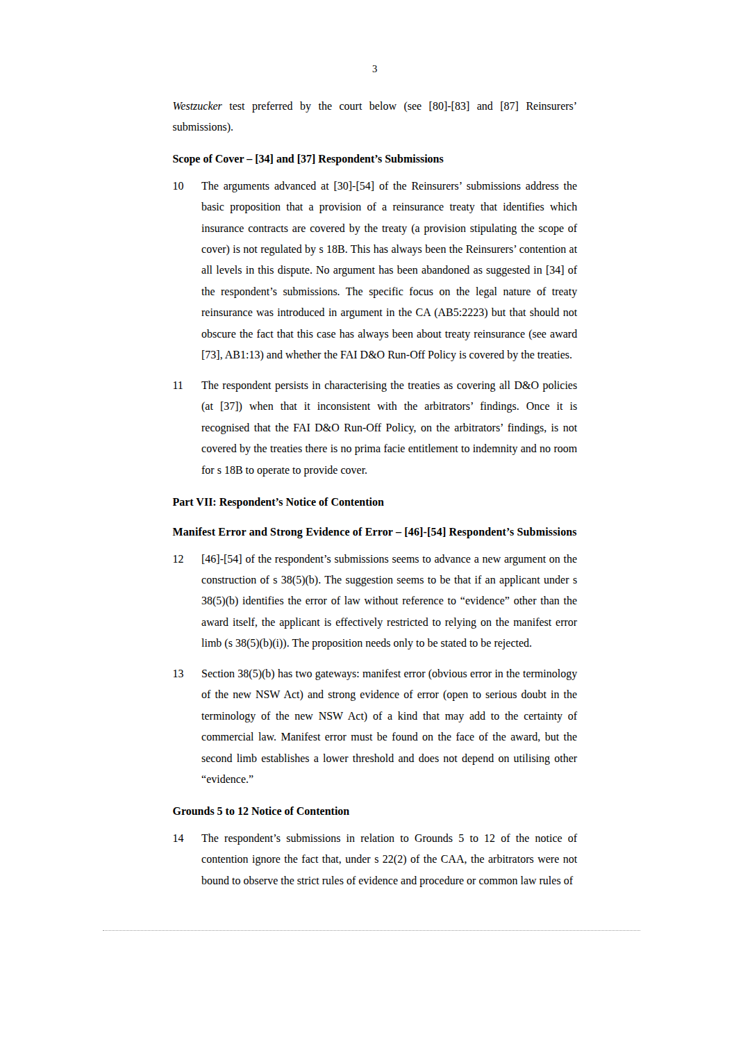3
Westzucker test preferred by the court below (see [80]-[83] and [87] Reinsurers’ submissions).
Scope of Cover – [34] and [37] Respondent’s Submissions
10 The arguments advanced at [30]-[54] of the Reinsurers’ submissions address the basic proposition that a provision of a reinsurance treaty that identifies which insurance contracts are covered by the treaty (a provision stipulating the scope of cover) is not regulated by s 18B. This has always been the Reinsurers’ contention at all levels in this dispute. No argument has been abandoned as suggested in [34] of the respondent’s submissions. The specific focus on the legal nature of treaty reinsurance was introduced in argument in the CA (AB5:2223) but that should not obscure the fact that this case has always been about treaty reinsurance (see award [73], AB1:13) and whether the FAI D&O Run-Off Policy is covered by the treaties.
11 The respondent persists in characterising the treaties as covering all D&O policies (at [37]) when that it inconsistent with the arbitrators’ findings. Once it is recognised that the FAI D&O Run-Off Policy, on the arbitrators’ findings, is not covered by the treaties there is no prima facie entitlement to indemnity and no room for s 18B to operate to provide cover.
Part VII: Respondent’s Notice of Contention
Manifest Error and Strong Evidence of Error – [46]-[54] Respondent’s Submissions
12[46]-[54] of the respondent’s submissions seems to advance a new argument on the construction of s 38(5)(b). The suggestion seems to be that if an applicant under s 38(5)(b) identifies the error of law without reference to “evidence” other than the award itself, the applicant is effectively restricted to relying on the manifest error limb (s 38(5)(b)(i)). The proposition needs only to be stated to be rejected.
13 Section 38(5)(b) has two gateways: manifest error (obvious error in the terminology of the new NSW Act) and strong evidence of error (open to serious doubt in the terminology of the new NSW Act) of a kind that may add to the certainty of commercial law. Manifest error must be found on the face of the award, but the second limb establishes a lower threshold and does not depend on utilising other “evidence.”
Grounds 5 to 12 Notice of Contention
14 The respondent’s submissions in relation to Grounds 5 to 12 of the notice of contention ignore the fact that, under s 22(2) of the CAA, the arbitrators were not bound to observe the strict rules of evidence and procedure or common law rules of